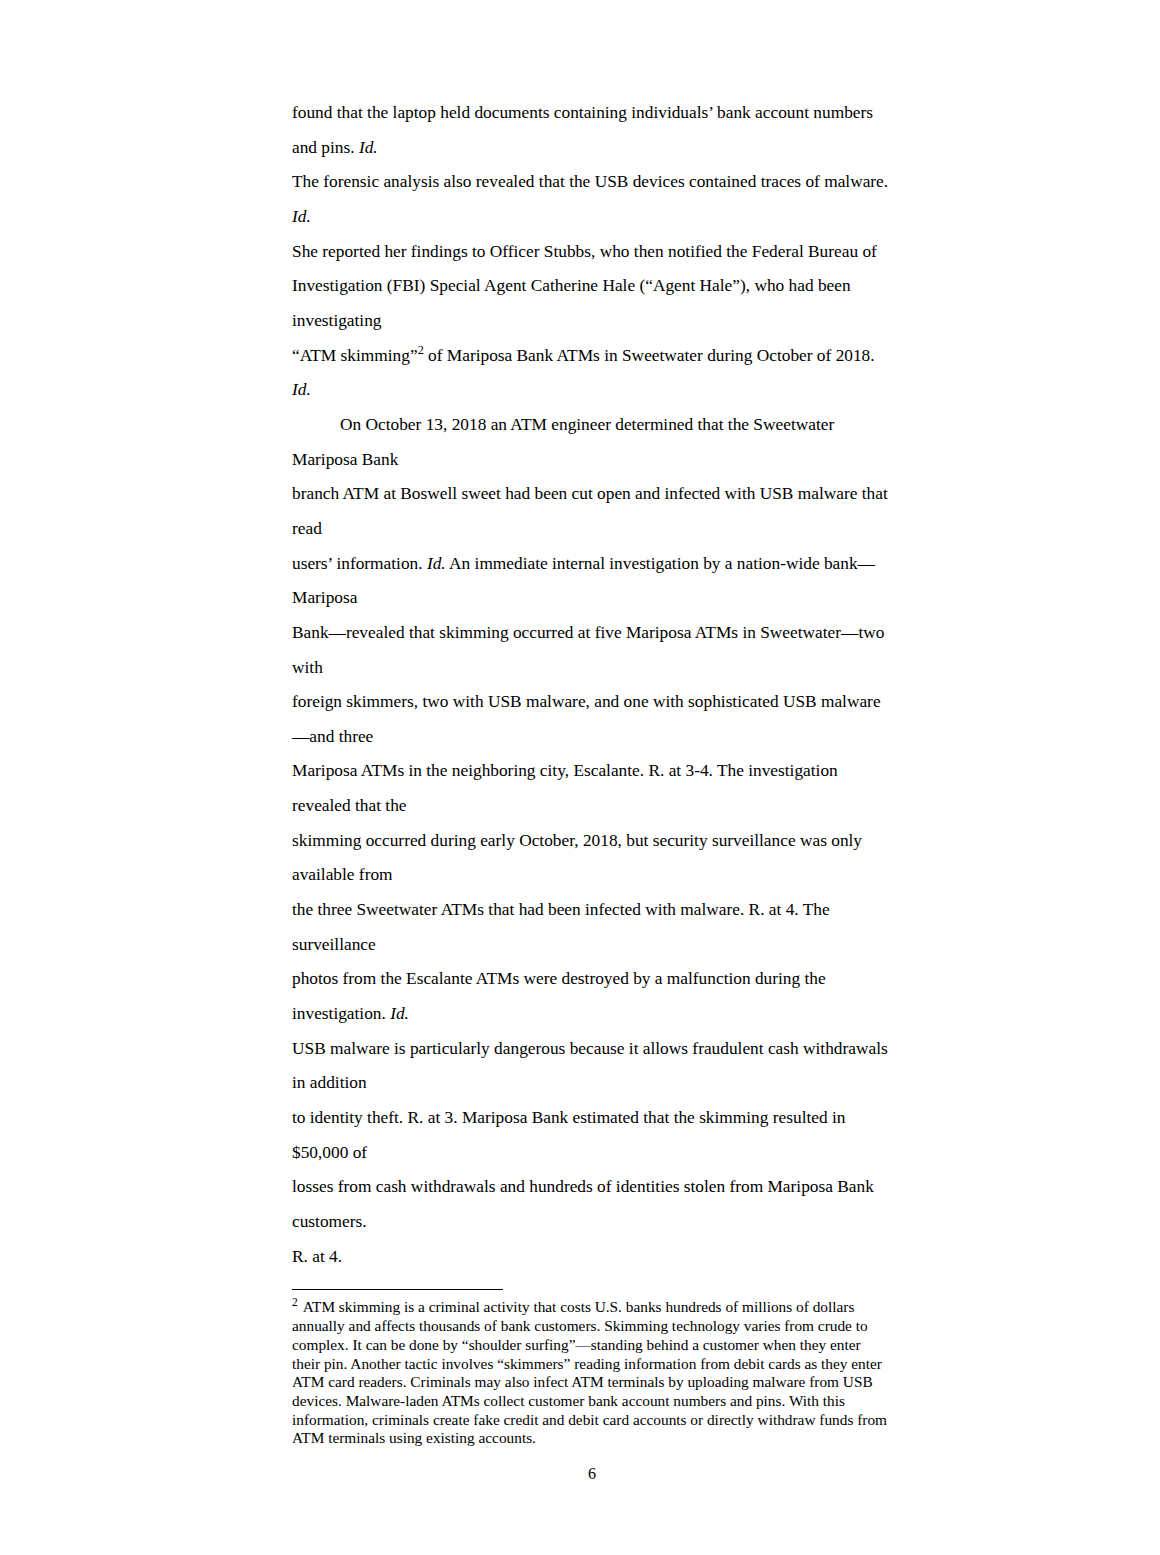found that the laptop held documents containing individuals’ bank account numbers and pins. Id.
The forensic analysis also revealed that the USB devices contained traces of malware. Id.
She reported her findings to Officer Stubbs, who then notified the Federal Bureau of
Investigation (FBI) Special Agent Catherine Hale (“Agent Hale”), who had been investigating
“ATM skimming”2 of Mariposa Bank ATMs in Sweetwater during October of 2018. Id.
On October 13, 2018 an ATM engineer determined that the Sweetwater Mariposa Bank
branch ATM at Boswell sweet had been cut open and infected with USB malware that read
users’ information. Id. An immediate internal investigation by a nation-wide bank—Mariposa
Bank—revealed that skimming occurred at five Mariposa ATMs in Sweetwater—two with
foreign skimmers, two with USB malware, and one with sophisticated USB malware—and three
Mariposa ATMs in the neighboring city, Escalante. R. at 3-4. The investigation revealed that the
skimming occurred during early October, 2018, but security surveillance was only available from
the three Sweetwater ATMs that had been infected with malware. R. at 4. The surveillance
photos from the Escalante ATMs were destroyed by a malfunction during the investigation. Id.
USB malware is particularly dangerous because it allows fraudulent cash withdrawals in addition
to identity theft. R. at 3. Mariposa Bank estimated that the skimming resulted in $50,000 of
losses from cash withdrawals and hundreds of identities stolen from Mariposa Bank customers.
R. at 4.
2 ATM skimming is a criminal activity that costs U.S. banks hundreds of millions of dollars annually and affects thousands of bank customers. Skimming technology varies from crude to complex. It can be done by “shoulder surfing”—standing behind a customer when they enter their pin. Another tactic involves “skimmers” reading information from debit cards as they enter ATM card readers. Criminals may also infect ATM terminals by uploading malware from USB devices. Malware-laden ATMs collect customer bank account numbers and pins. With this information, criminals create fake credit and debit card accounts or directly withdraw funds from ATM terminals using existing accounts.
6